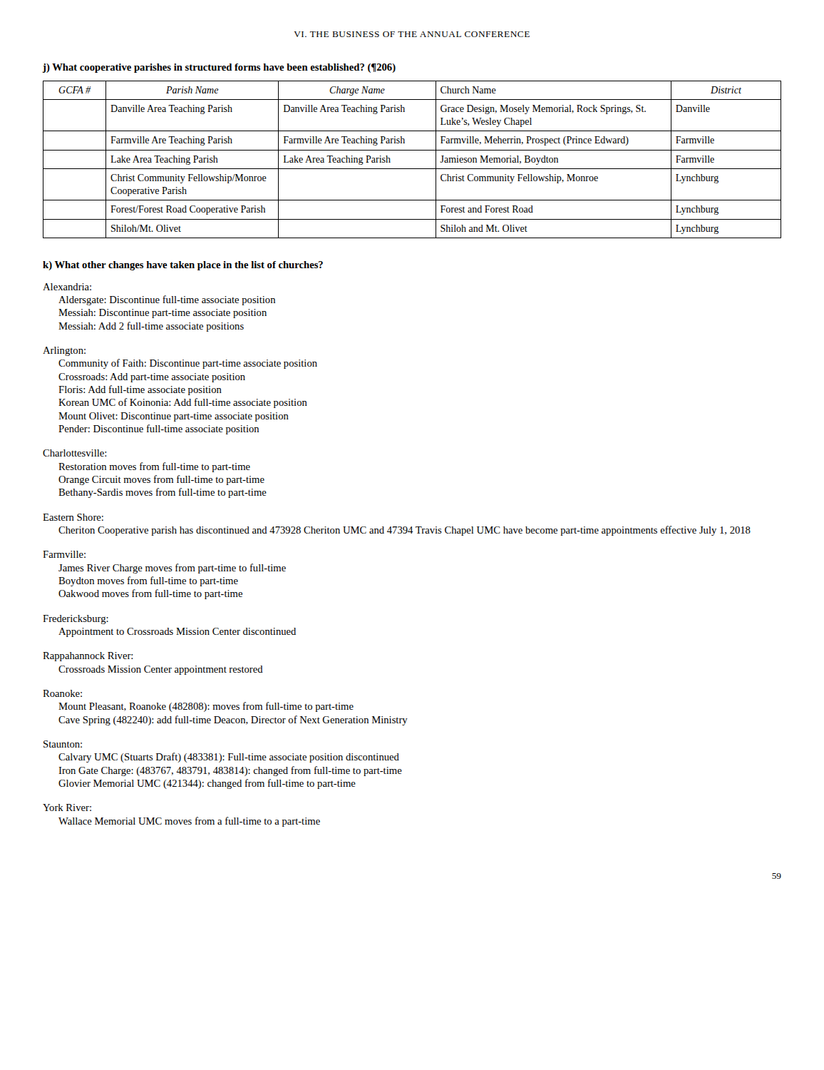VI. THE BUSINESS OF THE ANNUAL CONFERENCE
j) What cooperative parishes in structured forms have been established? (¶206)
| GCFA # | Parish Name | Charge Name | Church Name | District |
| --- | --- | --- | --- | --- |
| | Danville Area Teaching Parish | Danville Area Teaching Parish | Grace Design, Mosely Memorial, Rock Springs, St. Luke’s, Wesley Chapel | Danville |
| | Farmville Are Teaching Parish | Farmville Are Teaching Parish | Farmville, Meherrin, Prospect (Prince Edward) | Farmville |
| | Lake Area Teaching Parish | Lake Area Teaching Parish | Jamieson Memorial, Boydton | Farmville |
| | Christ Community Fellow­ship/Monroe Cooperative Parish | | Christ Community Fellowship, Monroe | Lynchburg |
| | Forest/Forest Road Coopera­tive Parish | | Forest and Forest Road | Lynchburg |
| | Shiloh/Mt. Olivet | | Shiloh and Mt. Olivet | Lynchburg |
k) What other changes have taken place in the list of churches?
Alexandria:
Aldersgate: Discontinue full-time associate position
Messiah: Discontinue part-time associate position
Messiah: Add 2 full-time associate positions
Arlington:
Community of Faith: Discontinue part-time associate position
Crossroads: Add part-time associate position
Floris: Add full-time associate position
Korean UMC of Koinonia: Add full-time associate position
Mount Olivet: Discontinue part-time associate position
Pender: Discontinue full-time associate position
Charlottesville:
Restoration moves from full-time to part-time
Orange Circuit moves from full-time to part-time
Bethany-Sardis moves from full-time to part-time
Eastern Shore:
Cheriton Cooperative parish has discontinued and 473928 Cheriton UMC and 47394 Travis Chapel UMC have become part-time appointments effective July 1, 2018
Farmville:
James River Charge moves from part-time to full-time
Boydton moves from full-time to part-time
Oakwood moves from full-time to part-time
Fredericksburg:
Appointment to Crossroads Mission Center discontinued
Rappahannock River:
Crossroads Mission Center appointment restored
Roanoke:
Mount Pleasant, Roanoke (482808): moves from full-time to part-time
Cave Spring (482240): add full-time Deacon, Director of Next Generation Ministry
Staunton:
Calvary UMC (Stuarts Draft) (483381): Full-time associate position discontinued
Iron Gate Charge: (483767, 483791, 483814): changed from full-time to part-time
Glovier Memorial UMC (421344): changed from full-time to part-time
York River:
Wallace Memorial UMC moves from a full-time to a part-time
59